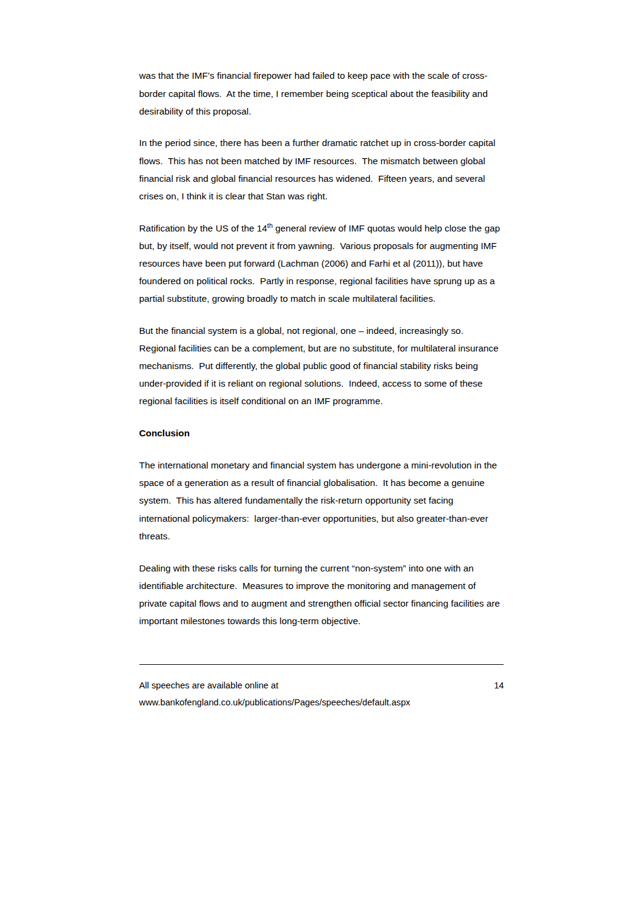was that the IMF’s financial firepower had failed to keep pace with the scale of cross-border capital flows. At the time, I remember being sceptical about the feasibility and desirability of this proposal.
In the period since, there has been a further dramatic ratchet up in cross-border capital flows. This has not been matched by IMF resources. The mismatch between global financial risk and global financial resources has widened. Fifteen years, and several crises on, I think it is clear that Stan was right.
Ratification by the US of the 14th general review of IMF quotas would help close the gap but, by itself, would not prevent it from yawning. Various proposals for augmenting IMF resources have been put forward (Lachman (2006) and Farhi et al (2011)), but have foundered on political rocks. Partly in response, regional facilities have sprung up as a partial substitute, growing broadly to match in scale multilateral facilities.
But the financial system is a global, not regional, one – indeed, increasingly so. Regional facilities can be a complement, but are no substitute, for multilateral insurance mechanisms. Put differently, the global public good of financial stability risks being under-provided if it is reliant on regional solutions. Indeed, access to some of these regional facilities is itself conditional on an IMF programme.
Conclusion
The international monetary and financial system has undergone a mini-revolution in the space of a generation as a result of financial globalisation. It has become a genuine system. This has altered fundamentally the risk-return opportunity set facing international policymakers: larger-than-ever opportunities, but also greater-than-ever threats.
Dealing with these risks calls for turning the current “non-system” into one with an identifiable architecture. Measures to improve the monitoring and management of private capital flows and to augment and strengthen official sector financing facilities are important milestones towards this long-term objective.
All speeches are available online at www.bankofengland.co.uk/publications/Pages/speeches/default.aspx
14